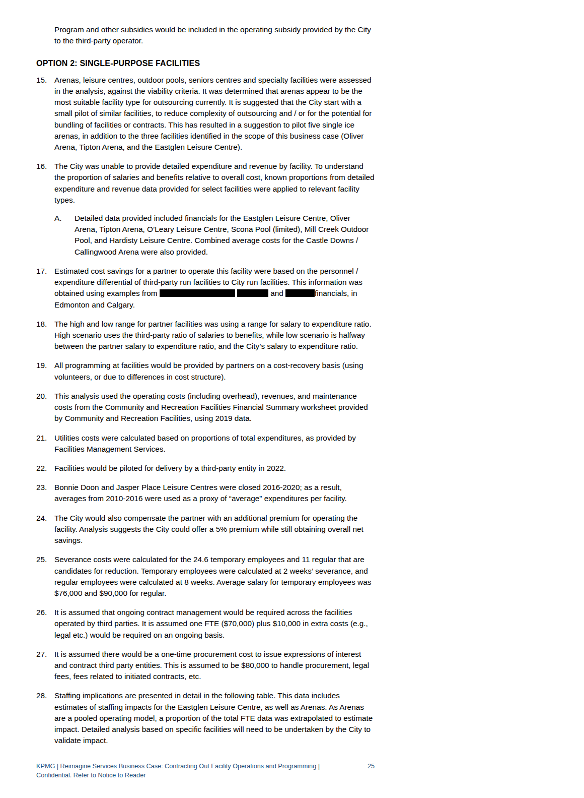Program and other subsidies would be included in the operating subsidy provided by the City to the third-party operator.
Option 2: Single-Purpose Facilities
Arenas, leisure centres, outdoor pools, seniors centres and specialty facilities were assessed in the analysis, against the viability criteria. It was determined that arenas appear to be the most suitable facility type for outsourcing currently. It is suggested that the City start with a small pilot of similar facilities, to reduce complexity of outsourcing and / or for the potential for bundling of facilities or contracts. This has resulted in a suggestion to pilot five single ice arenas, in addition to the three facilities identified in the scope of this business case (Oliver Arena, Tipton Arena, and the Eastglen Leisure Centre).
The City was unable to provide detailed expenditure and revenue by facility. To understand the proportion of salaries and benefits relative to overall cost, known proportions from detailed expenditure and revenue data provided for select facilities were applied to relevant facility types.
Detailed data provided included financials for the Eastglen Leisure Centre, Oliver Arena, Tipton Arena, O’Leary Leisure Centre, Scona Pool (limited), Mill Creek Outdoor Pool, and Hardisty Leisure Centre. Combined average costs for the Castle Downs / Callingwood Arena were also provided.
Estimated cost savings for a partner to operate this facility were based on the personnel / expenditure differential of third-party run facilities to City run facilities. This information was obtained using examples from and financials, in Edmonton and Calgary.
The high and low range for partner facilities was using a range for salary to expenditure ratio. High scenario uses the third-party ratio of salaries to benefits, while low scenario is halfway between the partner salary to expenditure ratio, and the City’s salary to expenditure ratio.
All programming at facilities would be provided by partners on a cost-recovery basis (using volunteers, or due to differences in cost structure).
This analysis used the operating costs (including overhead), revenues, and maintenance costs from the Community and Recreation Facilities Financial Summary worksheet provided by Community and Recreation Facilities, using 2019 data.
Utilities costs were calculated based on proportions of total expenditures, as provided by Facilities Management Services.
Facilities would be piloted for delivery by a third-party entity in 2022.
Bonnie Doon and Jasper Place Leisure Centres were closed 2016-2020; as a result, averages from 2010-2016 were used as a proxy of “average” expenditures per facility.
The City would also compensate the partner with an additional premium for operating the facility. Analysis suggests the City could offer a 5% premium while still obtaining overall net savings.
Severance costs were calculated for the 24.6 temporary employees and 11 regular that are candidates for reduction. Temporary employees were calculated at 2 weeks’ severance, and regular employees were calculated at 8 weeks. Average salary for temporary employees was $76,000 and $90,000 for regular.
It is assumed that ongoing contract management would be required across the facilities operated by third parties. It is assumed one FTE ($70,000) plus $10,000 in extra costs (e.g., legal etc.) would be required on an ongoing basis.
It is assumed there would be a one-time procurement cost to issue expressions of interest and contract third party entities. This is assumed to be $80,000 to handle procurement, legal fees, fees related to initiated contracts, etc.
Staffing implications are presented in detail in the following table. This data includes estimates of staffing impacts for the Eastglen Leisure Centre, as well as Arenas. As Arenas are a pooled operating model, a proportion of the total FTE data was extrapolated to estimate impact. Detailed analysis based on specific facilities will need to be undertaken by the City to validate impact.
KPMG | Reimagine Services Business Case: Contracting Out Facility Operations and Programming | Confidential. Refer to Notice to Reader 25